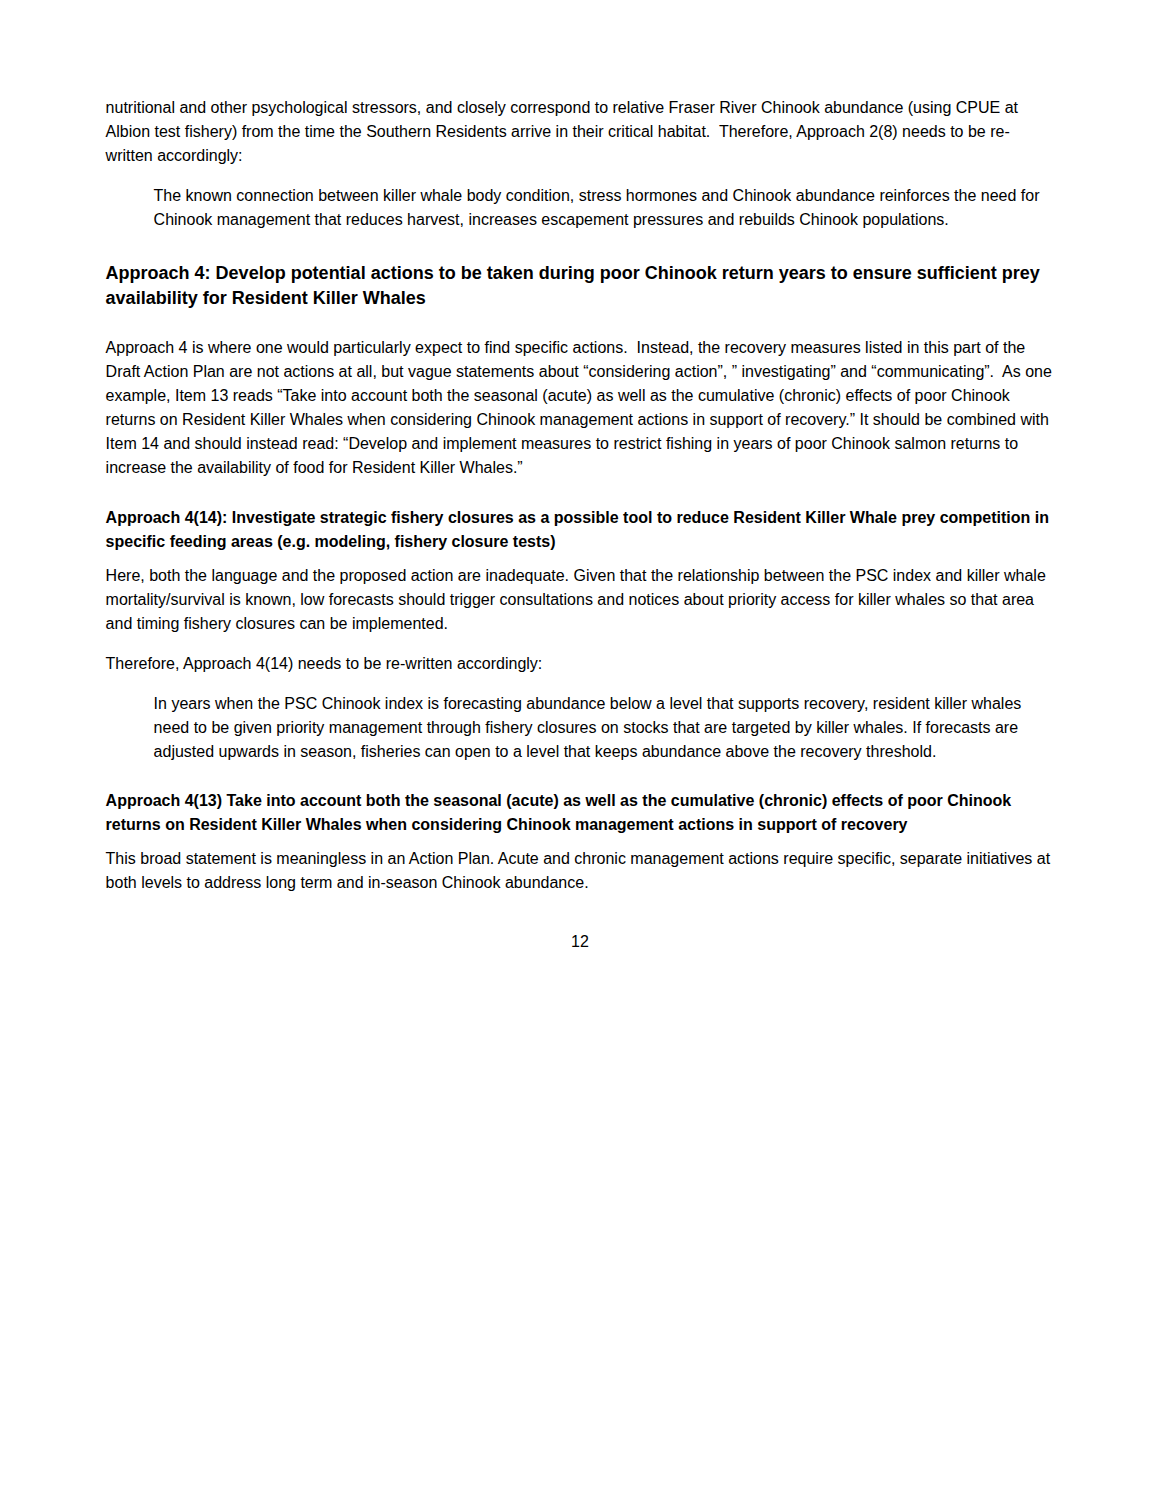nutritional and other psychological stressors, and closely correspond to relative Fraser River Chinook abundance (using CPUE at Albion test fishery) from the time the Southern Residents arrive in their critical habitat. Therefore, Approach 2(8) needs to be re-written accordingly:
The known connection between killer whale body condition, stress hormones and Chinook abundance reinforces the need for Chinook management that reduces harvest, increases escapement pressures and rebuilds Chinook populations.
Approach 4: Develop potential actions to be taken during poor Chinook return years to ensure sufficient prey availability for Resident Killer Whales
Approach 4 is where one would particularly expect to find specific actions. Instead, the recovery measures listed in this part of the Draft Action Plan are not actions at all, but vague statements about “considering action”, ” investigating” and “communicating”. As one example, Item 13 reads “Take into account both the seasonal (acute) as well as the cumulative (chronic) effects of poor Chinook returns on Resident Killer Whales when considering Chinook management actions in support of recovery.” It should be combined with Item 14 and should instead read: “Develop and implement measures to restrict fishing in years of poor Chinook salmon returns to increase the availability of food for Resident Killer Whales.”
Approach 4(14): Investigate strategic fishery closures as a possible tool to reduce Resident Killer Whale prey competition in specific feeding areas (e.g. modeling, fishery closure tests)
Here, both the language and the proposed action are inadequate. Given that the relationship between the PSC index and killer whale mortality/survival is known, low forecasts should trigger consultations and notices about priority access for killer whales so that area and timing fishery closures can be implemented.
Therefore, Approach 4(14) needs to be re-written accordingly:
In years when the PSC Chinook index is forecasting abundance below a level that supports recovery, resident killer whales need to be given priority management through fishery closures on stocks that are targeted by killer whales. If forecasts are adjusted upwards in season, fisheries can open to a level that keeps abundance above the recovery threshold.
Approach 4(13) Take into account both the seasonal (acute) as well as the cumulative (chronic) effects of poor Chinook returns on Resident Killer Whales when considering Chinook management actions in support of recovery
This broad statement is meaningless in an Action Plan. Acute and chronic management actions require specific, separate initiatives at both levels to address long term and in-season Chinook abundance.
12